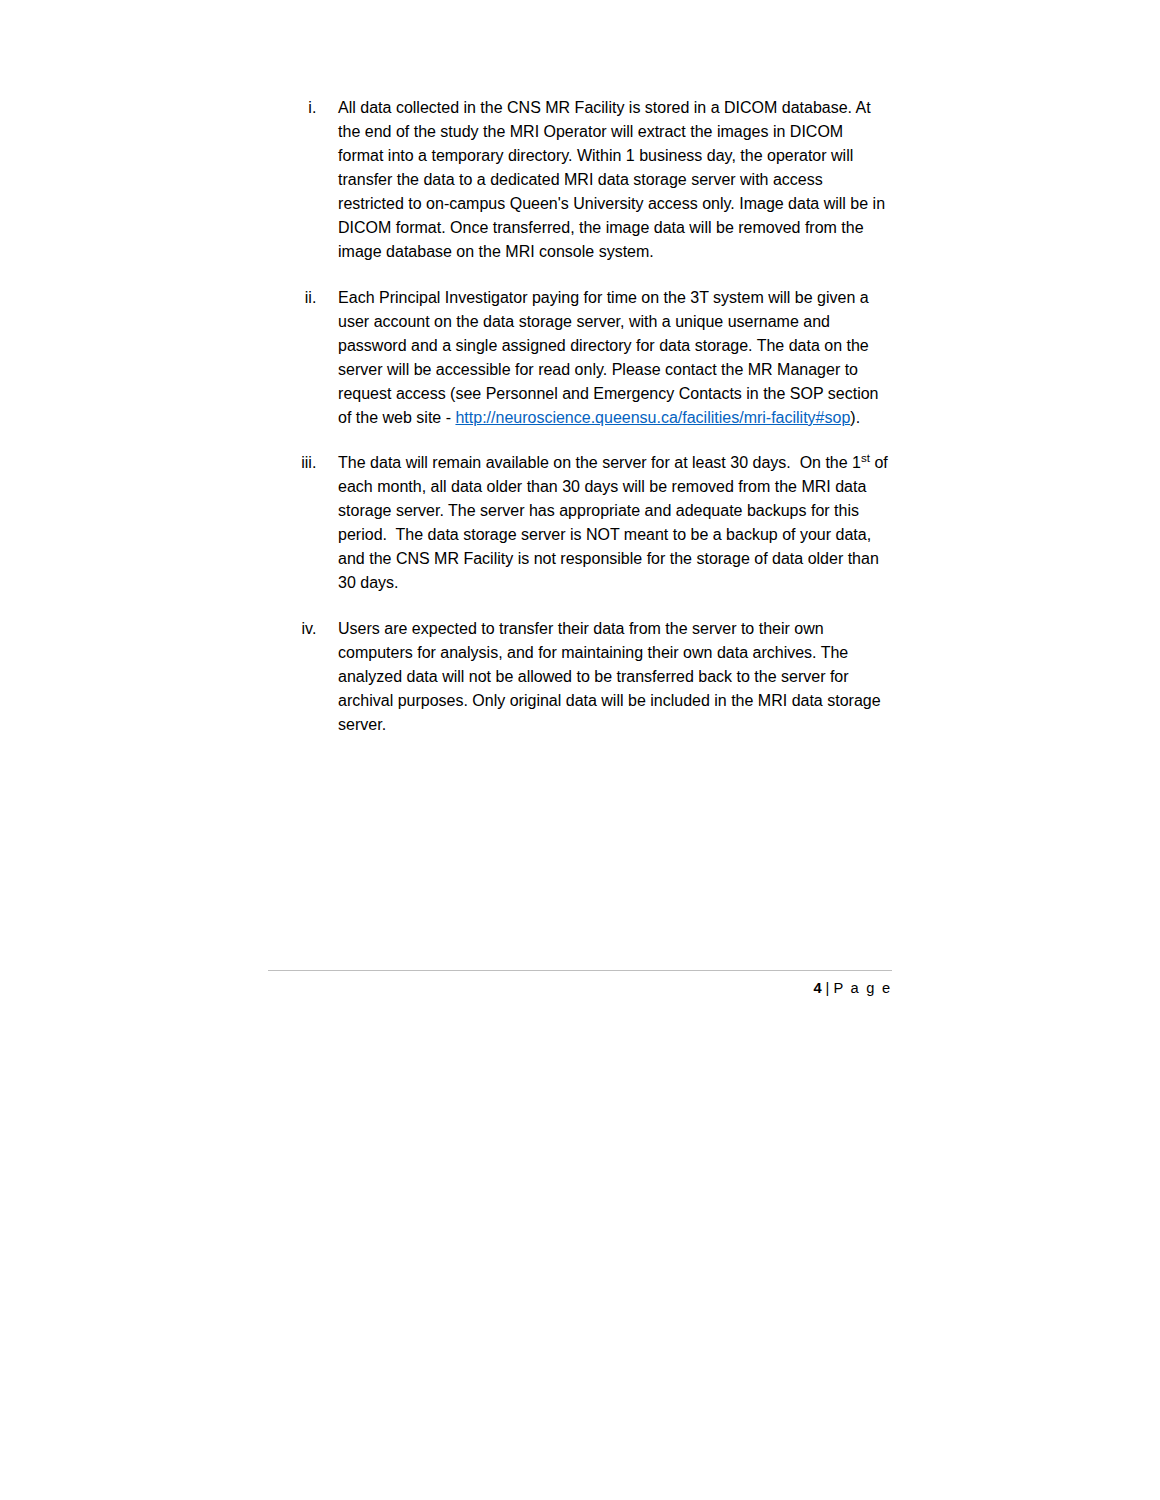All data collected in the CNS MR Facility is stored in a DICOM database. At the end of the study the MRI Operator will extract the images in DICOM format into a temporary directory. Within 1 business day, the operator will transfer the data to a dedicated MRI data storage server with access restricted to on-campus Queen's University access only. Image data will be in DICOM format. Once transferred, the image data will be removed from the image database on the MRI console system.
Each Principal Investigator paying for time on the 3T system will be given a user account on the data storage server, with a unique username and password and a single assigned directory for data storage. The data on the server will be accessible for read only. Please contact the MR Manager to request access (see Personnel and Emergency Contacts in the SOP section of the web site - http://neuroscience.queensu.ca/facilities/mri-facility#sop).
The data will remain available on the server for at least 30 days. On the 1st of each month, all data older than 30 days will be removed from the MRI data storage server. The server has appropriate and adequate backups for this period. The data storage server is NOT meant to be a backup of your data, and the CNS MR Facility is not responsible for the storage of data older than 30 days.
Users are expected to transfer their data from the server to their own computers for analysis, and for maintaining their own data archives. The analyzed data will not be allowed to be transferred back to the server for archival purposes. Only original data will be included in the MRI data storage server.
4 | P a g e